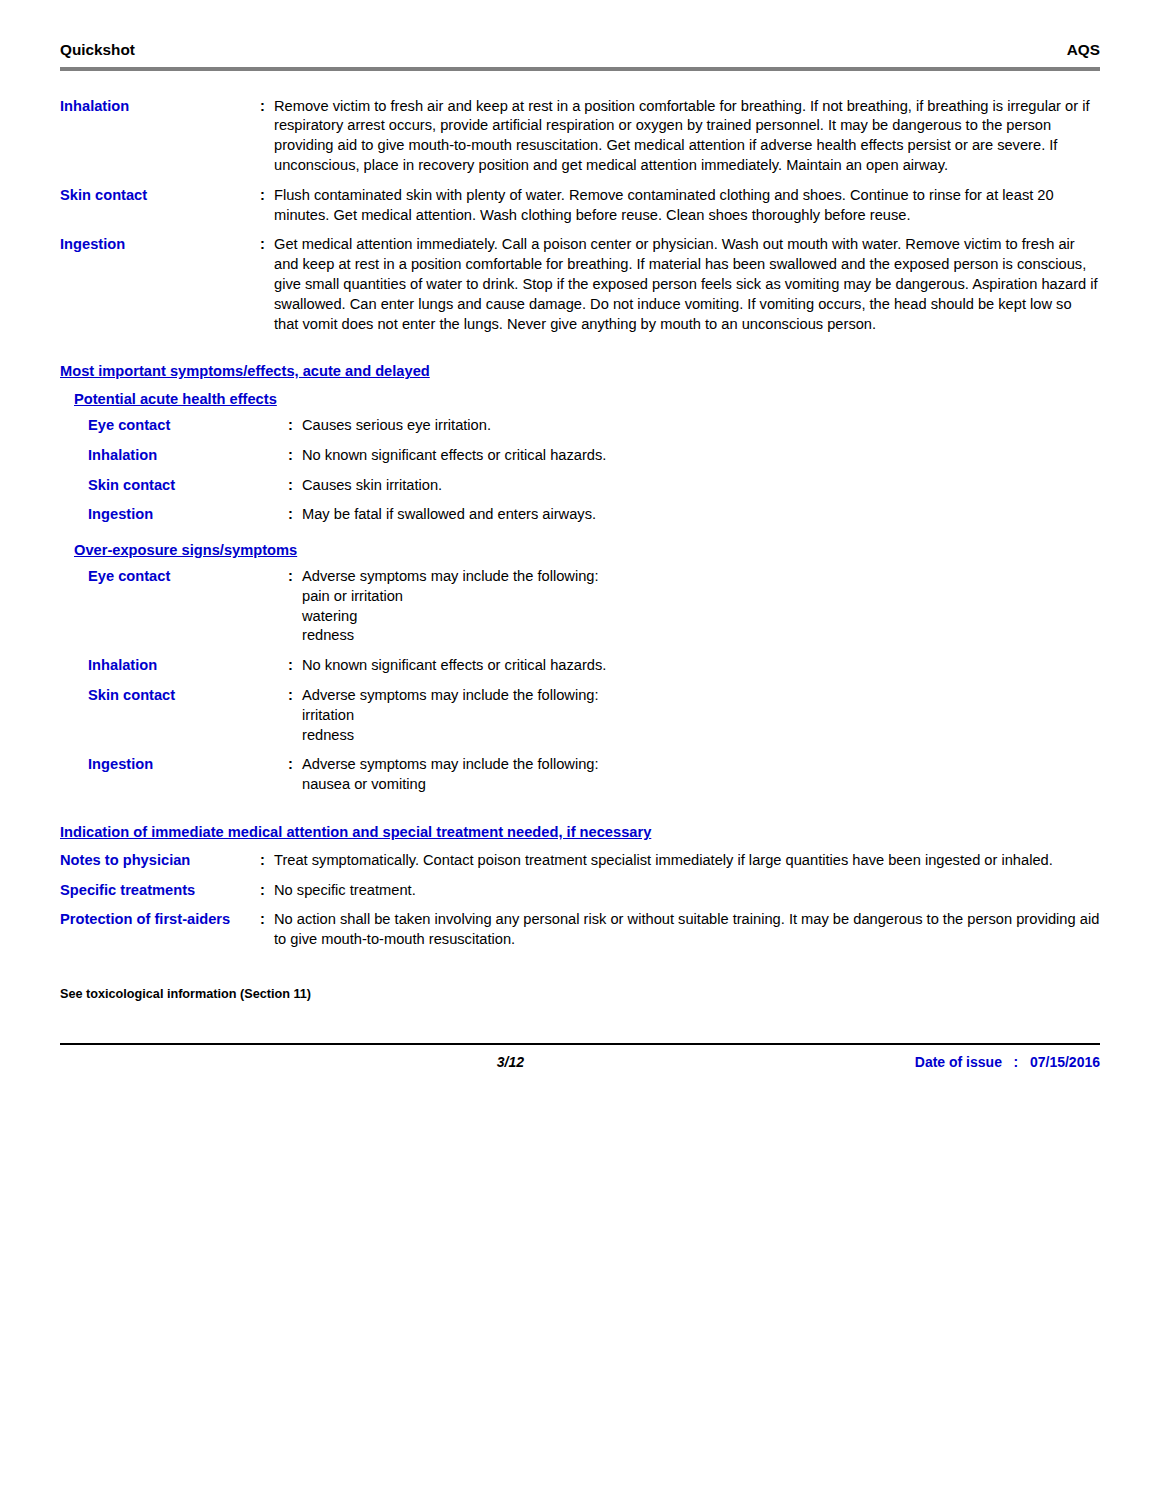Quickshot AQS
| Inhalation | : | Remove victim to fresh air and keep at rest in a position comfortable for breathing. If not breathing, if breathing is irregular or if respiratory arrest occurs, provide artificial respiration or oxygen by trained personnel. It may be dangerous to the person providing aid to give mouth-to-mouth resuscitation. Get medical attention if adverse health effects persist or are severe. If unconscious, place in recovery position and get medical attention immediately. Maintain an open airway. |
| Skin contact | : | Flush contaminated skin with plenty of water. Remove contaminated clothing and shoes. Continue to rinse for at least 20 minutes. Get medical attention. Wash clothing before reuse. Clean shoes thoroughly before reuse. |
| Ingestion | : | Get medical attention immediately. Call a poison center or physician. Wash out mouth with water. Remove victim to fresh air and keep at rest in a position comfortable for breathing. If material has been swallowed and the exposed person is conscious, give small quantities of water to drink. Stop if the exposed person feels sick as vomiting may be dangerous. Aspiration hazard if swallowed. Can enter lungs and cause damage. Do not induce vomiting. If vomiting occurs, the head should be kept low so that vomit does not enter the lungs. Never give anything by mouth to an unconscious person. |
Most important symptoms/effects, acute and delayed
Potential acute health effects
| Eye contact | : | Causes serious eye irritation. |
| Inhalation | : | No known significant effects or critical hazards. |
| Skin contact | : | Causes skin irritation. |
| Ingestion | : | May be fatal if swallowed and enters airways. |
Over-exposure signs/symptoms
| Eye contact | : | Adverse symptoms may include the following: pain or irritation watering redness |
| Inhalation | : | No known significant effects or critical hazards. |
| Skin contact | : | Adverse symptoms may include the following: irritation redness |
| Ingestion | : | Adverse symptoms may include the following: nausea or vomiting |
Indication of immediate medical attention and special treatment needed, if necessary
| Notes to physician | : | Treat symptomatically. Contact poison treatment specialist immediately if large quantities have been ingested or inhaled. |
| Specific treatments | : | No specific treatment. |
| Protection of first-aiders | : | No action shall be taken involving any personal risk or without suitable training. It may be dangerous to the person providing aid to give mouth-to-mouth resuscitation. |
See toxicological information (Section 11)
3/12 Date of issue : 07/15/2016